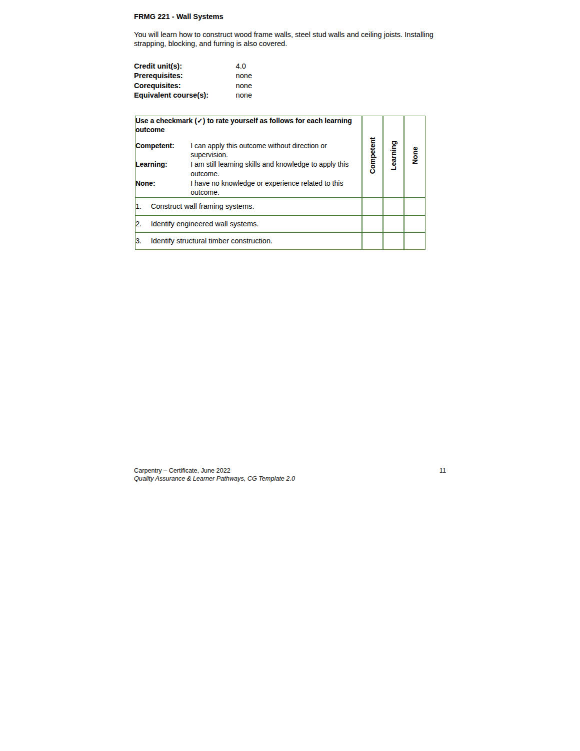FRMG 221 - Wall Systems
You will learn how to construct wood frame walls, steel stud walls and ceiling joists. Installing strapping, blocking, and furring is also covered.
| Credit unit(s): | 4.0 |
| Prerequisites: | none |
| Corequisites: | none |
| Equivalent course(s): | none |
| Use a checkmark (✓) to rate yourself as follows for each learning outcome / Competent: / I can apply this outcome without direction or supervision. / / Learning: / I am still learning skills and knowledge to apply this outcome. / / None: / I have no knowledge or experience related to this outcome. / | Competent | Learning | None |
| 1. Construct wall framing systems. | | | |
| 2. Identify engineered wall systems. | | | |
| 3. Identify structural timber construction. | | | |
Carpentry – Certificate, June 2022
Quality Assurance & Learner Pathways, CG Template 2.0
11